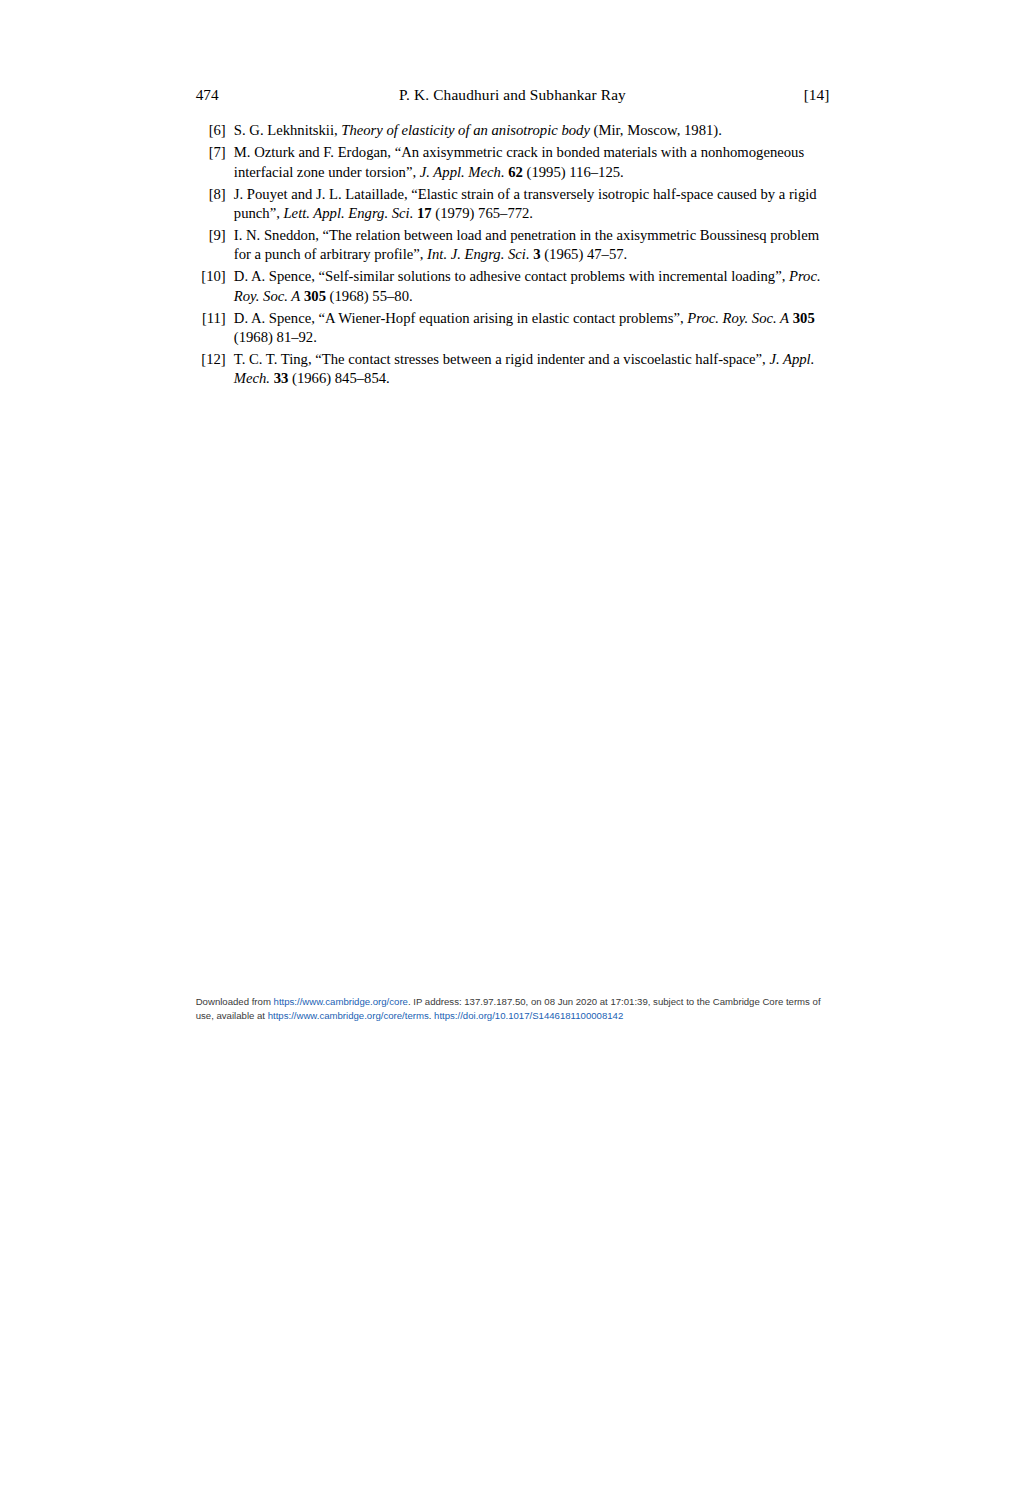474 P. K. Chaudhuri and Subhankar Ray [14]
[6] S. G. Lekhnitskii, Theory of elasticity of an anisotropic body (Mir, Moscow, 1981).
[7] M. Ozturk and F. Erdogan, “An axisymmetric crack in bonded materials with a nonhomogeneous interfacial zone under torsion”, J. Appl. Mech. 62 (1995) 116–125.
[8] J. Pouyet and J. L. Lataillade, “Elastic strain of a transversely isotropic half-space caused by a rigid punch”, Lett. Appl. Engrg. Sci. 17 (1979) 765–772.
[9] I. N. Sneddon, “The relation between load and penetration in the axisymmetric Boussinesq problem for a punch of arbitrary profile”, Int. J. Engrg. Sci. 3 (1965) 47–57.
[10] D. A. Spence, “Self-similar solutions to adhesive contact problems with incremental loading”, Proc. Roy. Soc. A 305 (1968) 55–80.
[11] D. A. Spence, “A Wiener-Hopf equation arising in elastic contact problems”, Proc. Roy. Soc. A 305 (1968) 81–92.
[12] T. C. T. Ting, “The contact stresses between a rigid indenter and a viscoelastic half-space”, J. Appl. Mech. 33 (1966) 845–854.
Downloaded from https://www.cambridge.org/core. IP address: 137.97.187.50, on 08 Jun 2020 at 17:01:39, subject to the Cambridge Core terms of use, available at https://www.cambridge.org/core/terms. https://doi.org/10.1017/S1446181100008142